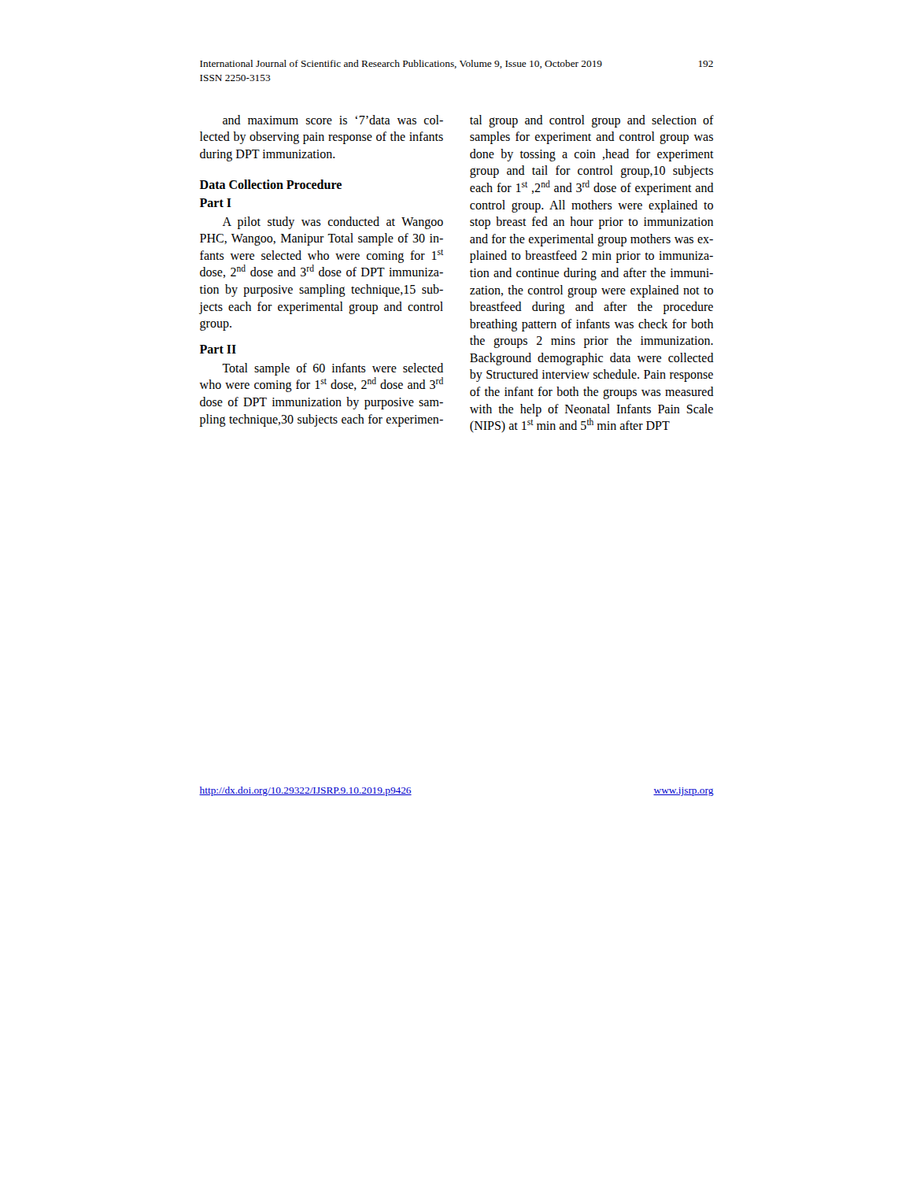International Journal of Scientific and Research Publications, Volume 9, Issue 10, October 2019 ISSN 2250-3153 192
and maximum score is ‘7’data was collected by observing pain response of the infants during DPT immunization.
Data Collection Procedure
Part I
A pilot study was conducted at Wangoo PHC, Wangoo, Manipur Total sample of 30 infants were selected who were coming for 1st dose, 2nd dose and 3rd dose of DPT immunization by purposive sampling technique,15 subjects each for experimental group and control group.
Part II
Total sample of 60 infants were selected who were coming for 1st dose, 2nd dose and 3rd dose of DPT immunization by purposive sampling technique,30 subjects each for experimental group and control group and selection of samples for experiment and control group was done by tossing a coin ,head for experiment group and tail for control group,10 subjects each for 1st ,2nd and 3rd dose of experiment and control group. All mothers were explained to stop breast fed an hour prior to immunization and for the experimental group mothers was explained to breastfeed 2 min prior to immunization and continue during and after the immunization, the control group were explained not to breastfeed during and after the procedure breathing pattern of infants was check for both the groups 2 mins prior the immunization. Background demographic data were collected by Structured interview schedule. Pain response of the infant for both the groups was measured with the help of Neonatal Infants Pain Scale (NIPS) at 1st min and 5th min after DPT
http://dx.doi.org/10.29322/IJSRP.9.10.2019.p9426 www.ijsrp.org